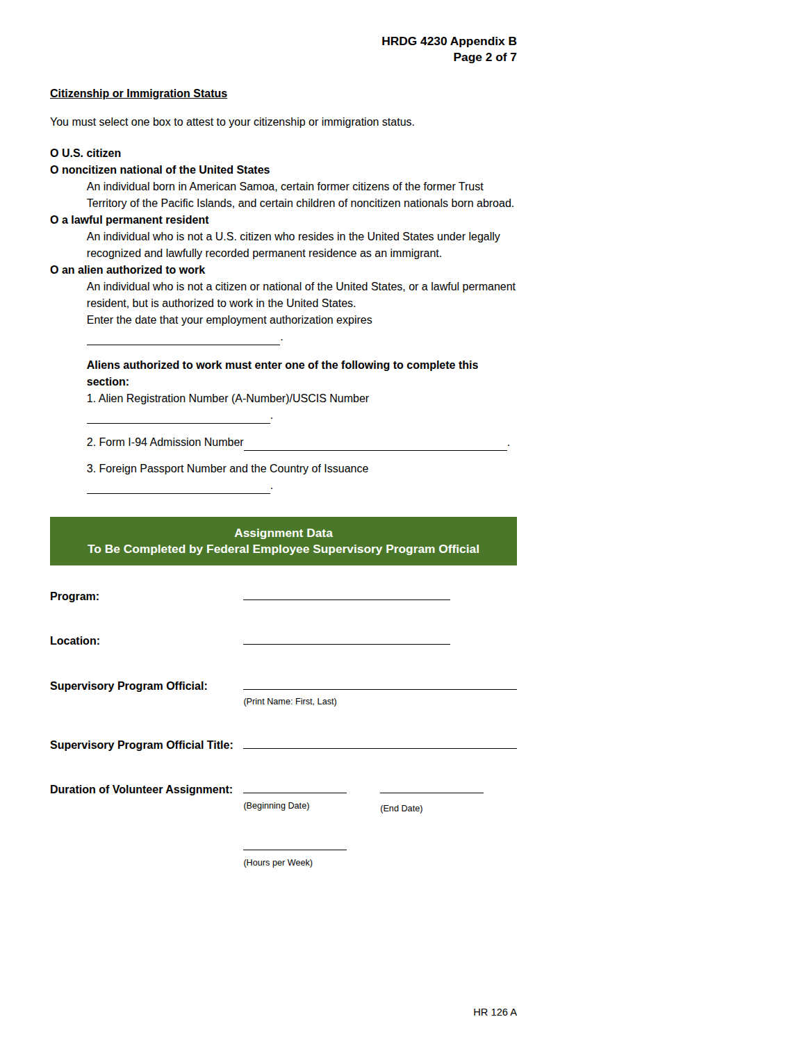HRDG 4230 Appendix B
Page 2 of 7
Citizenship or Immigration Status
You must select one box to attest to your citizenship or immigration status.
O U.S. citizen
O noncitizen national of the United States
An individual born in American Samoa, certain former citizens of the former Trust Territory of the Pacific Islands, and certain children of noncitizen nationals born abroad.
O a lawful permanent resident
An individual who is not a U.S. citizen who resides in the United States under legally recognized and lawfully recorded permanent residence as an immigrant.
O an alien authorized to work
An individual who is not a citizen or national of the United States, or a lawful permanent resident, but is authorized to work in the United States.
Enter the date that your employment authorization expires .
Aliens authorized to work must enter one of the following to complete this section:
1. Alien Registration Number (A-Number)/USCIS Number .
2. Form I-94 Admission Number .
3. Foreign Passport Number and the Country of Issuance .
Assignment Data
To Be Completed by Federal Employee Supervisory Program Official
| Program: | |
| Location: | |
| Supervisory Program Official: | (Print Name: First, Last) |
| Supervisory Program Official Title: | |
| Duration of Volunteer Assignment: | / (Beginning Date) / (End Date) / (Hours per Week) |
HR 126 A